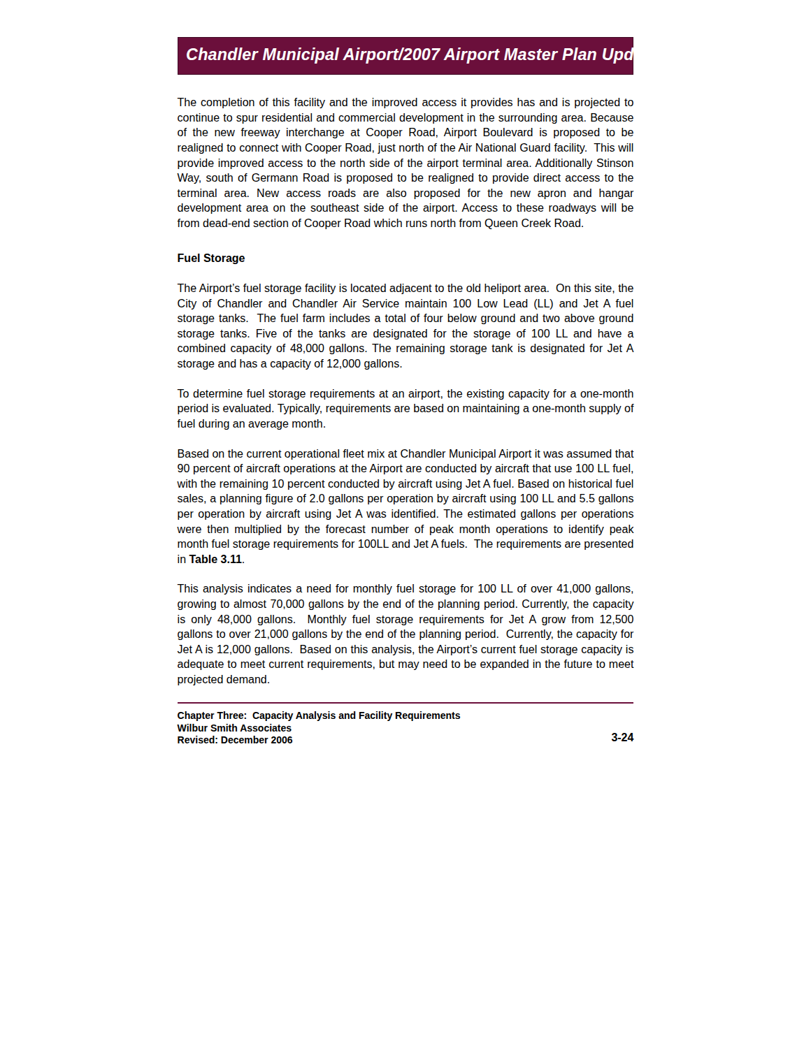Chandler Municipal Airport/2007 Airport Master Plan Update
The completion of this facility and the improved access it provides has and is projected to continue to spur residential and commercial development in the surrounding area. Because of the new freeway interchange at Cooper Road, Airport Boulevard is proposed to be realigned to connect with Cooper Road, just north of the Air National Guard facility. This will provide improved access to the north side of the airport terminal area. Additionally Stinson Way, south of Germann Road is proposed to be realigned to provide direct access to the terminal area. New access roads are also proposed for the new apron and hangar development area on the southeast side of the airport. Access to these roadways will be from dead-end section of Cooper Road which runs north from Queen Creek Road.
Fuel Storage
The Airport’s fuel storage facility is located adjacent to the old heliport area. On this site, the City of Chandler and Chandler Air Service maintain 100 Low Lead (LL) and Jet A fuel storage tanks. The fuel farm includes a total of four below ground and two above ground storage tanks. Five of the tanks are designated for the storage of 100 LL and have a combined capacity of 48,000 gallons. The remaining storage tank is designated for Jet A storage and has a capacity of 12,000 gallons.
To determine fuel storage requirements at an airport, the existing capacity for a one-month period is evaluated. Typically, requirements are based on maintaining a one-month supply of fuel during an average month.
Based on the current operational fleet mix at Chandler Municipal Airport it was assumed that 90 percent of aircraft operations at the Airport are conducted by aircraft that use 100 LL fuel, with the remaining 10 percent conducted by aircraft using Jet A fuel. Based on historical fuel sales, a planning figure of 2.0 gallons per operation by aircraft using 100 LL and 5.5 gallons per operation by aircraft using Jet A was identified. The estimated gallons per operations were then multiplied by the forecast number of peak month operations to identify peak month fuel storage requirements for 100LL and Jet A fuels. The requirements are presented in Table 3.11.
This analysis indicates a need for monthly fuel storage for 100 LL of over 41,000 gallons, growing to almost 70,000 gallons by the end of the planning period. Currently, the capacity is only 48,000 gallons. Monthly fuel storage requirements for Jet A grow from 12,500 gallons to over 21,000 gallons by the end of the planning period. Currently, the capacity for Jet A is 12,000 gallons. Based on this analysis, the Airport’s current fuel storage capacity is adequate to meet current requirements, but may need to be expanded in the future to meet projected demand.
Chapter Three: Capacity Analysis and Facility Requirements
Wilbur Smith Associates
Revised: December 2006
3-24